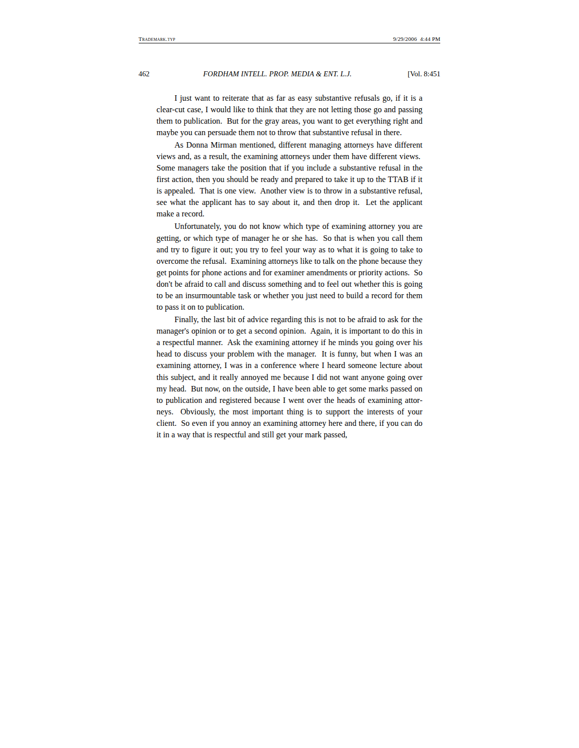Trademark.typ 9/29/2006 4:44 PM
462 FORDHAM INTELL. PROP. MEDIA & ENT. L.J. [Vol. 8:451
I just want to reiterate that as far as easy substantive refusals go, if it is a clear-cut case, I would like to think that they are not letting those go and passing them to publication. But for the gray areas, you want to get everything right and maybe you can persuade them not to throw that substantive refusal in there.
As Donna Mirman mentioned, different managing attorneys have different views and, as a result, the examining attorneys under them have different views. Some managers take the position that if you include a substantive refusal in the first action, then you should be ready and prepared to take it up to the TTAB if it is appealed. That is one view. Another view is to throw in a substantive refusal, see what the applicant has to say about it, and then drop it. Let the applicant make a record.
Unfortunately, you do not know which type of examining attorney you are getting, or which type of manager he or she has. So that is when you call them and try to figure it out; you try to feel your way as to what it is going to take to overcome the refusal. Examining attorneys like to talk on the phone because they get points for phone actions and for examiner amendments or priority actions. So don't be afraid to call and discuss something and to feel out whether this is going to be an insurmountable task or whether you just need to build a record for them to pass it on to publication.
Finally, the last bit of advice regarding this is not to be afraid to ask for the manager's opinion or to get a second opinion. Again, it is important to do this in a respectful manner. Ask the examining attorney if he minds you going over his head to discuss your problem with the manager. It is funny, but when I was an examining attorney, I was in a conference where I heard someone lecture about this subject, and it really annoyed me because I did not want anyone going over my head. But now, on the outside, I have been able to get some marks passed on to publication and registered because I went over the heads of examining attorneys. Obviously, the most important thing is to support the interests of your client. So even if you annoy an examining attorney here and there, if you can do it in a way that is respectful and still get your mark passed,